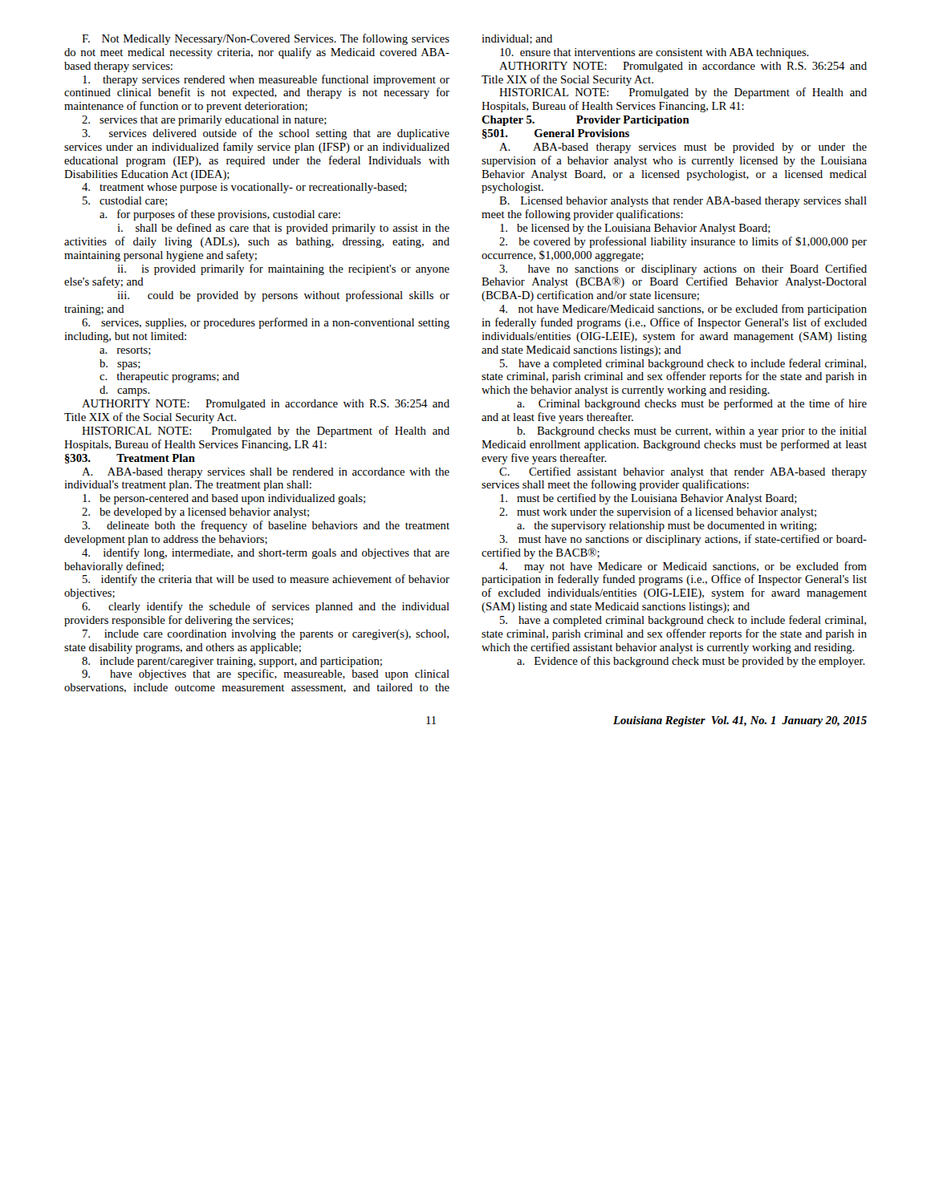F. Not Medically Necessary/Non-Covered Services. The following services do not meet medical necessity criteria, nor qualify as Medicaid covered ABA-based therapy services:
1. therapy services rendered when measureable functional improvement or continued clinical benefit is not expected, and therapy is not necessary for maintenance of function or to prevent deterioration;
2. services that are primarily educational in nature;
3. services delivered outside of the school setting that are duplicative services under an individualized family service plan (IFSP) or an individualized educational program (IEP), as required under the federal Individuals with Disabilities Education Act (IDEA);
4. treatment whose purpose is vocationally- or recreationally-based;
5. custodial care;
a. for purposes of these provisions, custodial care:
i. shall be defined as care that is provided primarily to assist in the activities of daily living (ADLs), such as bathing, dressing, eating, and maintaining personal hygiene and safety;
ii. is provided primarily for maintaining the recipient's or anyone else's safety; and
iii. could be provided by persons without professional skills or training; and
6. services, supplies, or procedures performed in a non-conventional setting including, but not limited:
a. resorts;
b. spas;
c. therapeutic programs; and
d. camps.
AUTHORITY NOTE: Promulgated in accordance with R.S. 36:254 and Title XIX of the Social Security Act.
HISTORICAL NOTE: Promulgated by the Department of Health and Hospitals, Bureau of Health Services Financing, LR 41:
§303. Treatment Plan
A. ABA-based therapy services shall be rendered in accordance with the individual's treatment plan. The treatment plan shall:
1. be person-centered and based upon individualized goals;
2. be developed by a licensed behavior analyst;
3. delineate both the frequency of baseline behaviors and the treatment development plan to address the behaviors;
4. identify long, intermediate, and short-term goals and objectives that are behaviorally defined;
5. identify the criteria that will be used to measure achievement of behavior objectives;
6. clearly identify the schedule of services planned and the individual providers responsible for delivering the services;
7. include care coordination involving the parents or caregiver(s), school, state disability programs, and others as applicable;
8. include parent/caregiver training, support, and participation;
9. have objectives that are specific, measureable, based upon clinical observations, include outcome measurement assessment, and tailored to the individual; and
10. ensure that interventions are consistent with ABA techniques.
AUTHORITY NOTE: Promulgated in accordance with R.S. 36:254 and Title XIX of the Social Security Act.
HISTORICAL NOTE: Promulgated by the Department of Health and Hospitals, Bureau of Health Services Financing, LR 41:
Chapter 5. Provider Participation
§501. General Provisions
A. ABA-based therapy services must be provided by or under the supervision of a behavior analyst who is currently licensed by the Louisiana Behavior Analyst Board, or a licensed psychologist, or a licensed medical psychologist.
B. Licensed behavior analysts that render ABA-based therapy services shall meet the following provider qualifications:
1. be licensed by the Louisiana Behavior Analyst Board;
2. be covered by professional liability insurance to limits of $1,000,000 per occurrence, $1,000,000 aggregate;
3. have no sanctions or disciplinary actions on their Board Certified Behavior Analyst (BCBA®) or Board Certified Behavior Analyst-Doctoral (BCBA-D) certification and/or state licensure;
4. not have Medicare/Medicaid sanctions, or be excluded from participation in federally funded programs (i.e., Office of Inspector General's list of excluded individuals/entities (OIG-LEIE), system for award management (SAM) listing and state Medicaid sanctions listings); and
5. have a completed criminal background check to include federal criminal, state criminal, parish criminal and sex offender reports for the state and parish in which the behavior analyst is currently working and residing.
a. Criminal background checks must be performed at the time of hire and at least five years thereafter.
b. Background checks must be current, within a year prior to the initial Medicaid enrollment application. Background checks must be performed at least every five years thereafter.
C. Certified assistant behavior analyst that render ABA-based therapy services shall meet the following provider qualifications:
1. must be certified by the Louisiana Behavior Analyst Board;
2. must work under the supervision of a licensed behavior analyst;
a. the supervisory relationship must be documented in writing;
3. must have no sanctions or disciplinary actions, if state-certified or board-certified by the BACB®;
4. may not have Medicare or Medicaid sanctions, or be excluded from participation in federally funded programs (i.e., Office of Inspector General's list of excluded individuals/entities (OIG-LEIE), system for award management (SAM) listing and state Medicaid sanctions listings); and
5. have a completed criminal background check to include federal criminal, state criminal, parish criminal and sex offender reports for the state and parish in which the certified assistant behavior analyst is currently working and residing.
a. Evidence of this background check must be provided by the employer.
11 Louisiana Register Vol. 41, No. 1 January 20, 2015